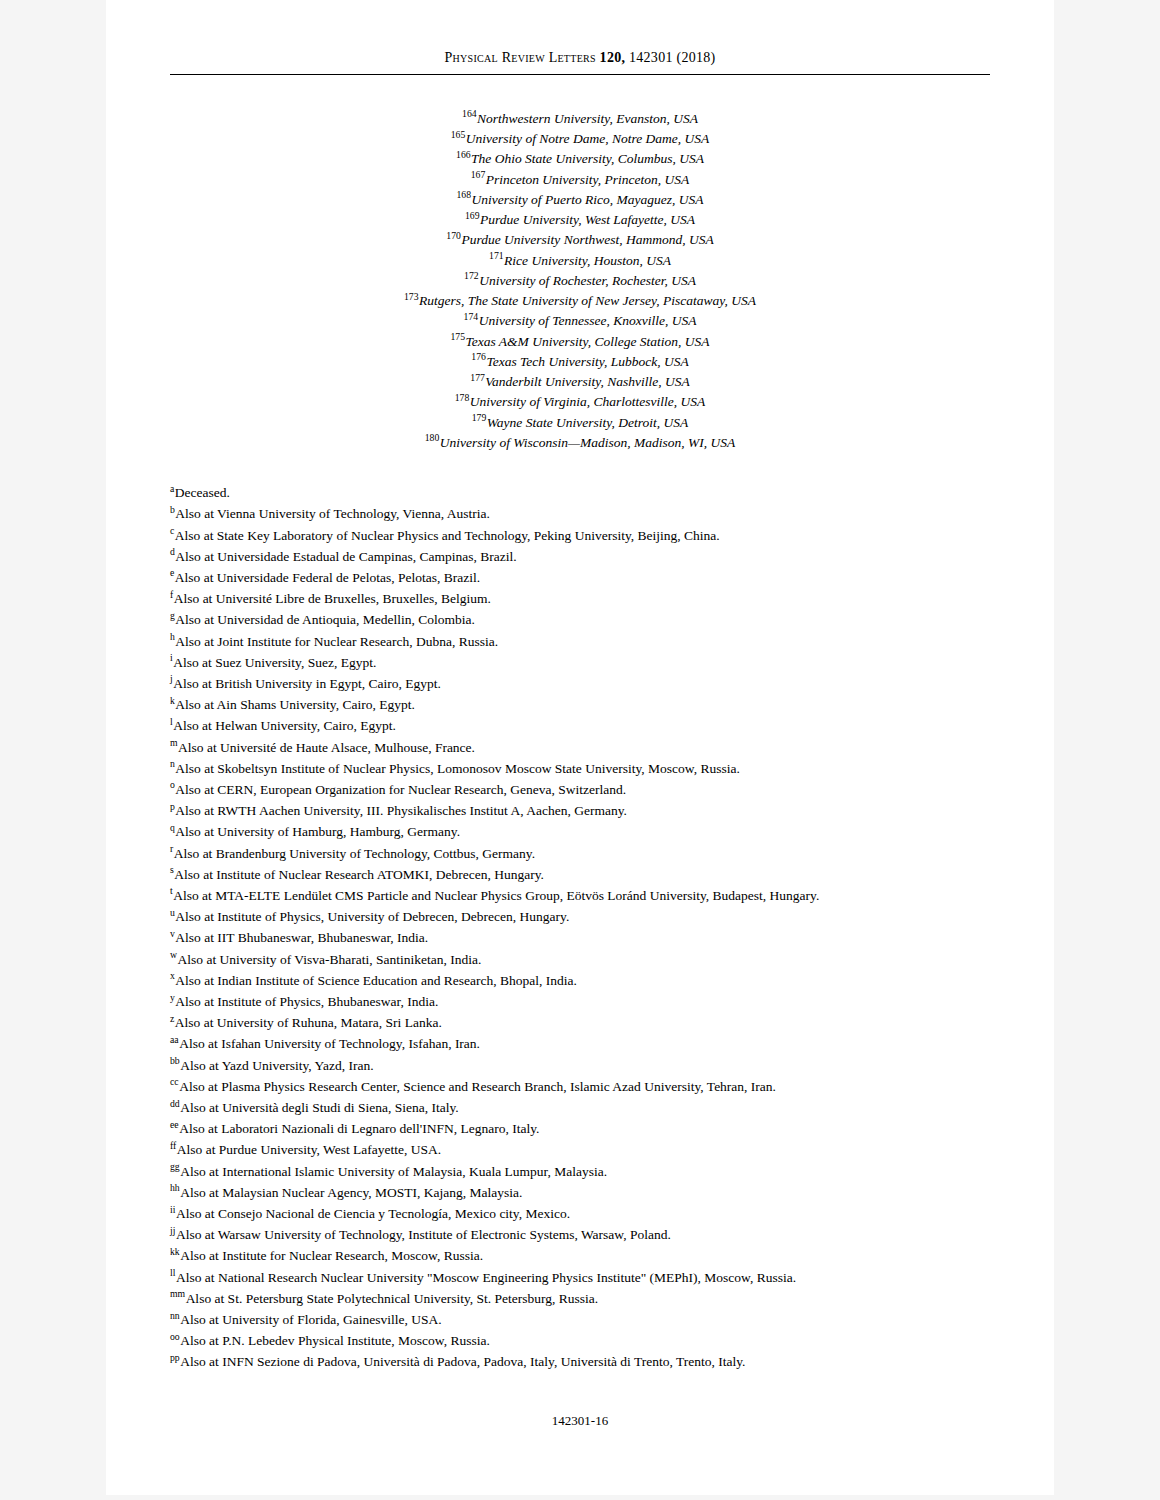Physical Review Letters 120, 142301 (2018)
164Northwestern University, Evanston, USA
165University of Notre Dame, Notre Dame, USA
166The Ohio State University, Columbus, USA
167Princeton University, Princeton, USA
168University of Puerto Rico, Mayaguez, USA
169Purdue University, West Lafayette, USA
170Purdue University Northwest, Hammond, USA
171Rice University, Houston, USA
172University of Rochester, Rochester, USA
173Rutgers, The State University of New Jersey, Piscataway, USA
174University of Tennessee, Knoxville, USA
175Texas A&M University, College Station, USA
176Texas Tech University, Lubbock, USA
177Vanderbilt University, Nashville, USA
178University of Virginia, Charlottesville, USA
179Wayne State University, Detroit, USA
180University of Wisconsin—Madison, Madison, WI, USA
aDeceased.
bAlso at Vienna University of Technology, Vienna, Austria.
cAlso at State Key Laboratory of Nuclear Physics and Technology, Peking University, Beijing, China.
dAlso at Universidade Estadual de Campinas, Campinas, Brazil.
eAlso at Universidade Federal de Pelotas, Pelotas, Brazil.
fAlso at Université Libre de Bruxelles, Bruxelles, Belgium.
gAlso at Universidad de Antioquia, Medellin, Colombia.
hAlso at Joint Institute for Nuclear Research, Dubna, Russia.
iAlso at Suez University, Suez, Egypt.
jAlso at British University in Egypt, Cairo, Egypt.
kAlso at Ain Shams University, Cairo, Egypt.
lAlso at Helwan University, Cairo, Egypt.
mAlso at Université de Haute Alsace, Mulhouse, France.
nAlso at Skobeltsyn Institute of Nuclear Physics, Lomonosov Moscow State University, Moscow, Russia.
oAlso at CERN, European Organization for Nuclear Research, Geneva, Switzerland.
pAlso at RWTH Aachen University, III. Physikalisches Institut A, Aachen, Germany.
qAlso at University of Hamburg, Hamburg, Germany.
rAlso at Brandenburg University of Technology, Cottbus, Germany.
sAlso at Institute of Nuclear Research ATOMKI, Debrecen, Hungary.
tAlso at MTA-ELTE Lendület CMS Particle and Nuclear Physics Group, Eötvös Loránd University, Budapest, Hungary.
uAlso at Institute of Physics, University of Debrecen, Debrecen, Hungary.
vAlso at IIT Bhubaneswar, Bhubaneswar, India.
wAlso at University of Visva-Bharati, Santiniketan, India.
xAlso at Indian Institute of Science Education and Research, Bhopal, India.
yAlso at Institute of Physics, Bhubaneswar, India.
zAlso at University of Ruhuna, Matara, Sri Lanka.
aaAlso at Isfahan University of Technology, Isfahan, Iran.
bbAlso at Yazd University, Yazd, Iran.
ccAlso at Plasma Physics Research Center, Science and Research Branch, Islamic Azad University, Tehran, Iran.
ddAlso at Università degli Studi di Siena, Siena, Italy.
eeAlso at Laboratori Nazionali di Legnaro dell'INFN, Legnaro, Italy.
ffAlso at Purdue University, West Lafayette, USA.
ggAlso at International Islamic University of Malaysia, Kuala Lumpur, Malaysia.
hhAlso at Malaysian Nuclear Agency, MOSTI, Kajang, Malaysia.
iiAlso at Consejo Nacional de Ciencia y Tecnología, Mexico city, Mexico.
jjAlso at Warsaw University of Technology, Institute of Electronic Systems, Warsaw, Poland.
kkAlso at Institute for Nuclear Research, Moscow, Russia.
llAlso at National Research Nuclear University "Moscow Engineering Physics Institute" (MEPhI), Moscow, Russia.
mmAlso at St. Petersburg State Polytechnical University, St. Petersburg, Russia.
nnAlso at University of Florida, Gainesville, USA.
ooAlso at P.N. Lebedev Physical Institute, Moscow, Russia.
ppAlso at INFN Sezione di Padova, Università di Padova, Padova, Italy, Università di Trento, Trento, Italy.
142301-16